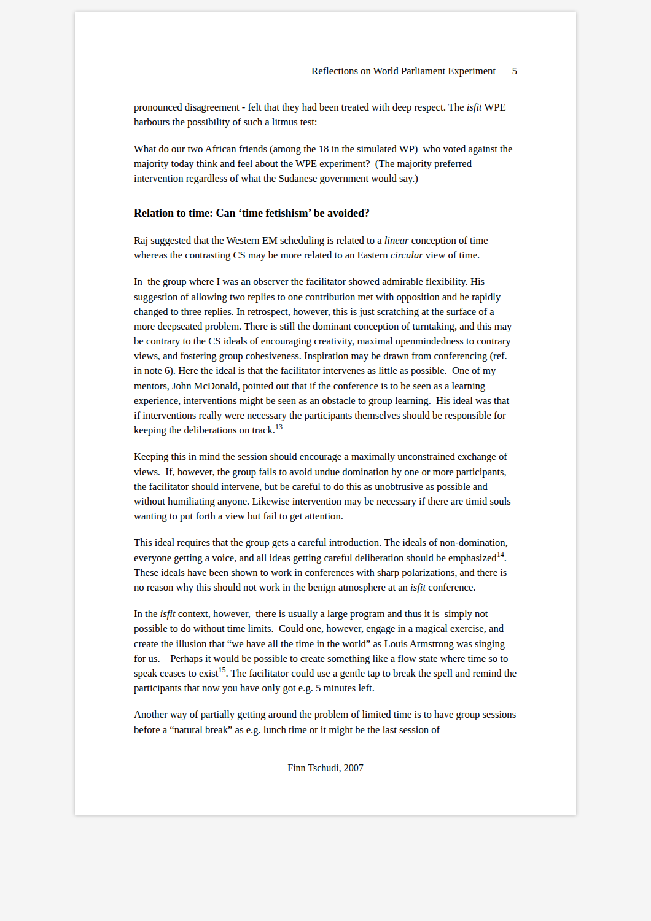Reflections on World Parliament Experiment5
pronounced disagreement - felt that they had been treated with deep respect. The isfit WPE harbours the possibility of such a litmus test:
What do our two African friends (among the 18 in the simulated WP) who voted against the majority today think and feel about the WPE experiment? (The majority preferred intervention regardless of what the Sudanese government would say.)
Relation to time: Can ‘time fetishism’ be avoided?
Raj suggested that the Western EM scheduling is related to a linear conception of time whereas the contrasting CS may be more related to an Eastern circular view of time.
In the group where I was an observer the facilitator showed admirable flexibility. His suggestion of allowing two replies to one contribution met with opposition and he rapidly changed to three replies. In retrospect, however, this is just scratching at the surface of a more deepseated problem. There is still the dominant conception of turntaking, and this may be contrary to the CS ideals of encouraging creativity, maximal openmindedness to contrary views, and fostering group cohesiveness. Inspiration may be drawn from conferencing (ref. in note 6). Here the ideal is that the facilitator intervenes as little as possible. One of my mentors, John McDonald, pointed out that if the conference is to be seen as a learning experience, interventions might be seen as an obstacle to group learning. His ideal was that if interventions really were necessary the participants themselves should be responsible for keeping the deliberations on track.13
Keeping this in mind the session should encourage a maximally unconstrained exchange of views. If, however, the group fails to avoid undue domination by one or more participants, the facilitator should intervene, but be careful to do this as unobtrusive as possible and without humiliating anyone. Likewise intervention may be necessary if there are timid souls wanting to put forth a view but fail to get attention.
This ideal requires that the group gets a careful introduction. The ideals of non-domination, everyone getting a voice, and all ideas getting careful deliberation should be emphasized14. These ideals have been shown to work in conferences with sharp polarizations, and there is no reason why this should not work in the benign atmosphere at an isfit conference.
In the isfit context, however, there is usually a large program and thus it is simply not possible to do without time limits. Could one, however, engage in a magical exercise, and create the illusion that “we have all the time in the world” as Louis Armstrong was singing for us. Perhaps it would be possible to create something like a flow state where time so to speak ceases to exist15. The facilitator could use a gentle tap to break the spell and remind the participants that now you have only got e.g. 5 minutes left.
Another way of partially getting around the problem of limited time is to have group sessions before a “natural break” as e.g. lunch time or it might be the last session of
Finn Tschudi, 2007